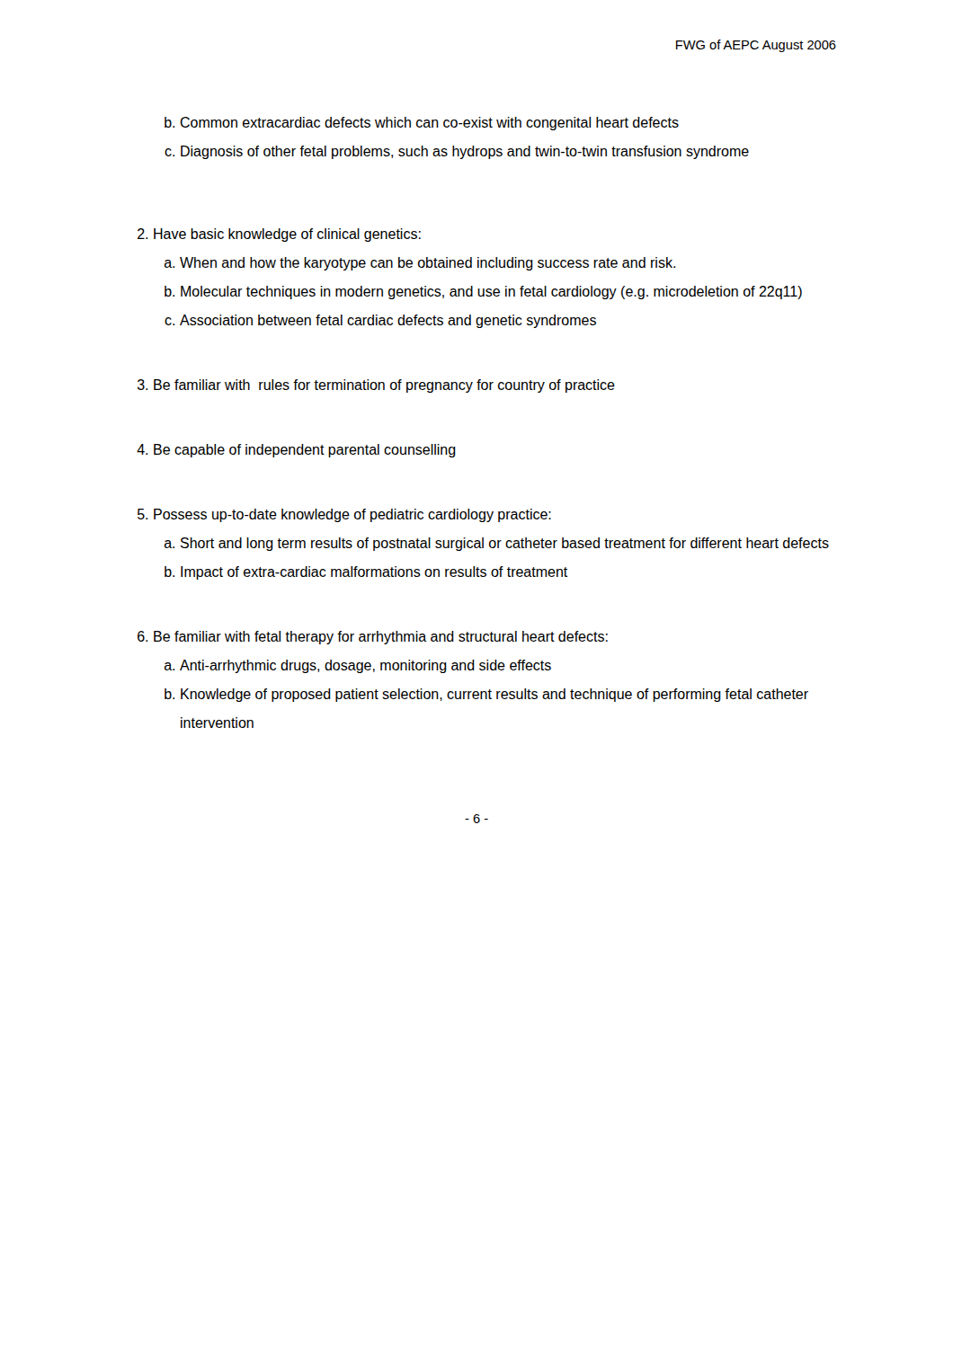FWG of AEPC August 2006
Common extracardiac defects which can co-exist with congenital heart defects
Diagnosis of other fetal problems, such as hydrops and twin-to-twin transfusion syndrome
Have basic knowledge of clinical genetics:
When and how the karyotype can be obtained including success rate and risk.
Molecular techniques in modern genetics, and use in fetal cardiology (e.g. microdeletion of 22q11)
Association between fetal cardiac defects and genetic syndromes
Be familiar with rules for termination of pregnancy for country of practice
Be capable of independent parental counselling
Possess up-to-date knowledge of pediatric cardiology practice:
Short and long term results of postnatal surgical or catheter based treatment for different heart defects
Impact of extra-cardiac malformations on results of treatment
Be familiar with fetal therapy for arrhythmia and structural heart defects:
Anti-arrhythmic drugs, dosage, monitoring and side effects
Knowledge of proposed patient selection, current results and technique of performing fetal catheter intervention
- 6 -